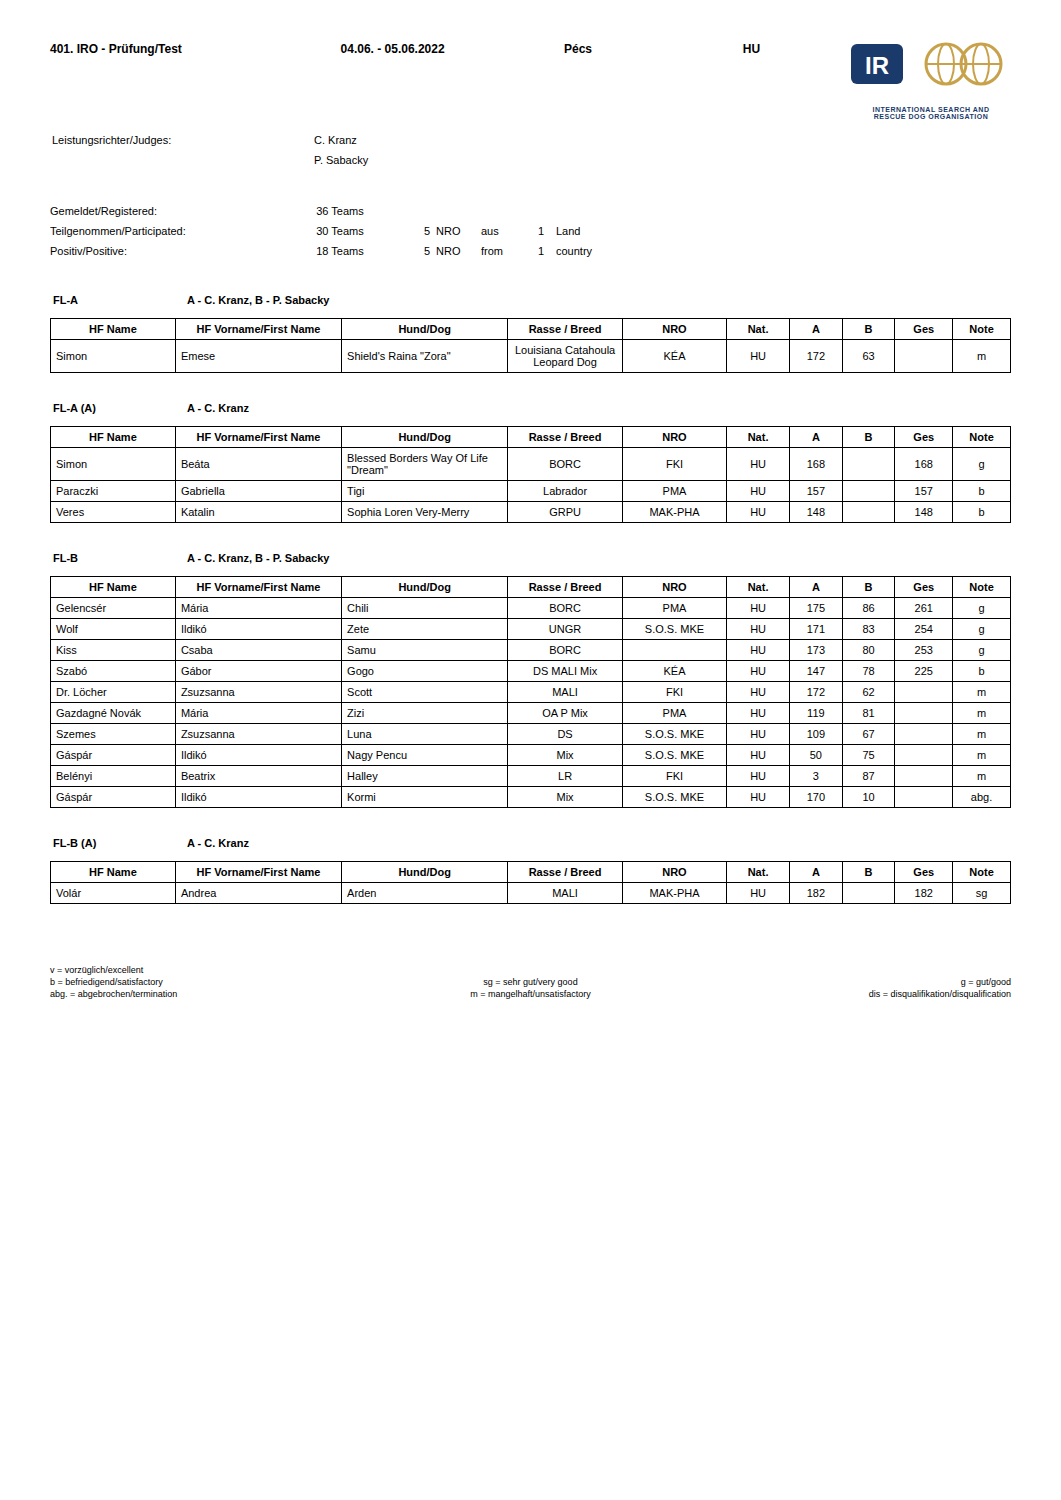| 401. IRO - Prüfung/Test | 04.06. - 05.06.2022 | Pécs | HU | IR INTERNATIONAL SEARCH AND RESCUE DOG ORGANISATION |
| Leistungsrichter/Judges: | C. Kranz |
| | P. Sabacky |
| Gemeldet/Registered: | 36 Teams | | | | | |
| Teilgenommen/Participated: | 30 Teams | 5 | NRO | aus | 1 | Land |
| Positiv/Positive: | 18 Teams | 5 | NRO | from | 1 | country |
| FL-A | A - C. Kranz, B - P. Sabacky |
| HF Name | HF Vorname/First Name | Hund/Dog | Rasse / Breed | NRO | Nat. | A | B | Ges | Note |
| --- | --- | --- | --- | --- | --- | --- | --- | --- | --- |
| Simon | Emese | Shield's Raina "Zora" | Louisiana Catahoula Leopard Dog | KÉA | HU | 172 | 63 | | m |
| FL-A (A) | A - C. Kranz |
| HF Name | HF Vorname/First Name | Hund/Dog | Rasse / Breed | NRO | Nat. | A | B | Ges | Note |
| --- | --- | --- | --- | --- | --- | --- | --- | --- | --- |
| Simon | Beáta | Blessed Borders Way Of Life "Dream" | BORC | FKI | HU | 168 | | 168 | g |
| Paraczki | Gabriella | Tigi | Labrador | PMA | HU | 157 | | 157 | b |
| Veres | Katalin | Sophia Loren Very-Merry | GRPU | MAK-PHA | HU | 148 | | 148 | b |
| FL-B | A - C. Kranz, B - P. Sabacky |
| HF Name | HF Vorname/First Name | Hund/Dog | Rasse / Breed | NRO | Nat. | A | B | Ges | Note |
| --- | --- | --- | --- | --- | --- | --- | --- | --- | --- |
| Gelencsér | Mária | Chili | BORC | PMA | HU | 175 | 86 | 261 | g |
| Wolf | Ildikó | Zete | UNGR | S.O.S. MKE | HU | 171 | 83 | 254 | g |
| Kiss | Csaba | Samu | BORC | | HU | 173 | 80 | 253 | g |
| Szabó | Gábor | Gogo | DS MALI Mix | KÉA | HU | 147 | 78 | 225 | b |
| Dr. Löcher | Zsuzsanna | Scott | MALI | FKI | HU | 172 | 62 | | m |
| Gazdagné Novák | Mária | Zizi | OA P Mix | PMA | HU | 119 | 81 | | m |
| Szemes | Zsuzsanna | Luna | DS | S.O.S. MKE | HU | 109 | 67 | | m |
| Gáspár | Ildikó | Nagy Pencu | Mix | S.O.S. MKE | HU | 50 | 75 | | m |
| Belényi | Beatrix | Halley | LR | FKI | HU | 3 | 87 | | m |
| Gáspár | Ildikó | Kormi | Mix | S.O.S. MKE | HU | 170 | 10 | | abg. |
| FL-B (A) | A - C. Kranz |
| HF Name | HF Vorname/First Name | Hund/Dog | Rasse / Breed | NRO | Nat. | A | B | Ges | Note |
| --- | --- | --- | --- | --- | --- | --- | --- | --- | --- |
| Volár | Andrea | Arden | MALI | MAK-PHA | HU | 182 | | 182 | sg |
| v = vorzüglich/excellent | | |
| b = befriedigend/satisfactory | sg = sehr gut/very good | g = gut/good |
| abg. = abgebrochen/termination | m = mangelhaft/unsatisfactory | dis = disqualifikation/disqualification |